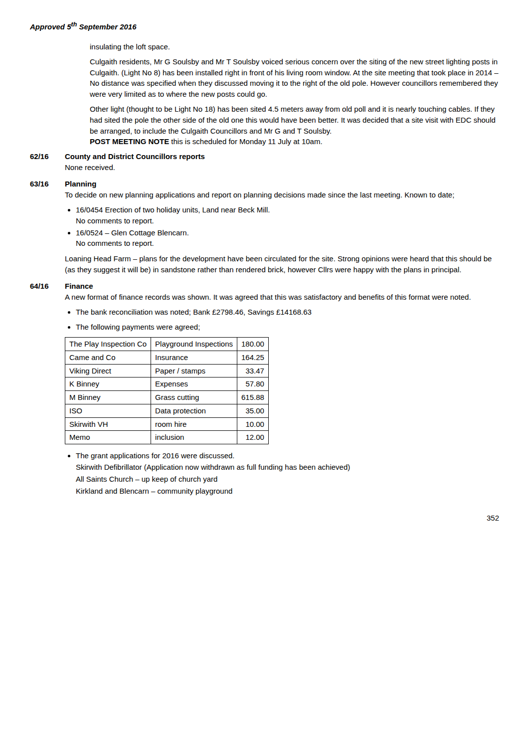Approved 5th September 2016
insulating the loft space.
Culgaith residents, Mr G Soulsby and Mr T Soulsby voiced serious concern over the siting of the new street lighting posts in Culgaith. (Light No 8) has been installed right in front of his living room window. At the site meeting that took place in 2014 – No distance was specified when they discussed moving it to the right of the old pole. However councillors remembered they were very limited as to where the new posts could go.
Other light (thought to be Light No 18) has been sited 4.5 meters away from old poll and it is nearly touching cables. If they had sited the pole the other side of the old one this would have been better. It was decided that a site visit with EDC should be arranged, to include the Culgaith Councillors and Mr G and T Soulsby.
POST MEETING NOTE this is scheduled for Monday 11 July at 10am.
62/16
County and District Councillors reports
None received.
63/16
Planning
To decide on new planning applications and report on planning decisions made since the last meeting. Known to date;
16/0454 Erection of two holiday units, Land near Beck Mill.
No comments to report.
16/0524 – Glen Cottage Blencarn.
No comments to report.
Loaning Head Farm – plans for the development have been circulated for the site. Strong opinions were heard that this should be (as they suggest it will be) in sandstone rather than rendered brick, however Cllrs were happy with the plans in principal.
64/16
Finance
A new format of finance records was shown. It was agreed that this was satisfactory and benefits of this format were noted.
The bank reconciliation was noted; Bank £2798.46, Savings £14168.63
The following payments were agreed;
| The Play Inspection Co | Playground Inspections | 180.00 |
| Came and Co | Insurance | 164.25 |
| Viking Direct | Paper / stamps | 33.47 |
| K Binney | Expenses | 57.80 |
| M Binney | Grass cutting | 615.88 |
| ISO | Data protection | 35.00 |
| Skirwith VH | room hire | 10.00 |
| Memo | inclusion | 12.00 |
The grant applications for 2016 were discussed.
Skirwith Defibrillator (Application now withdrawn as full funding has been achieved)
All Saints Church – up keep of church yard
Kirkland and Blencarn – community playground
352